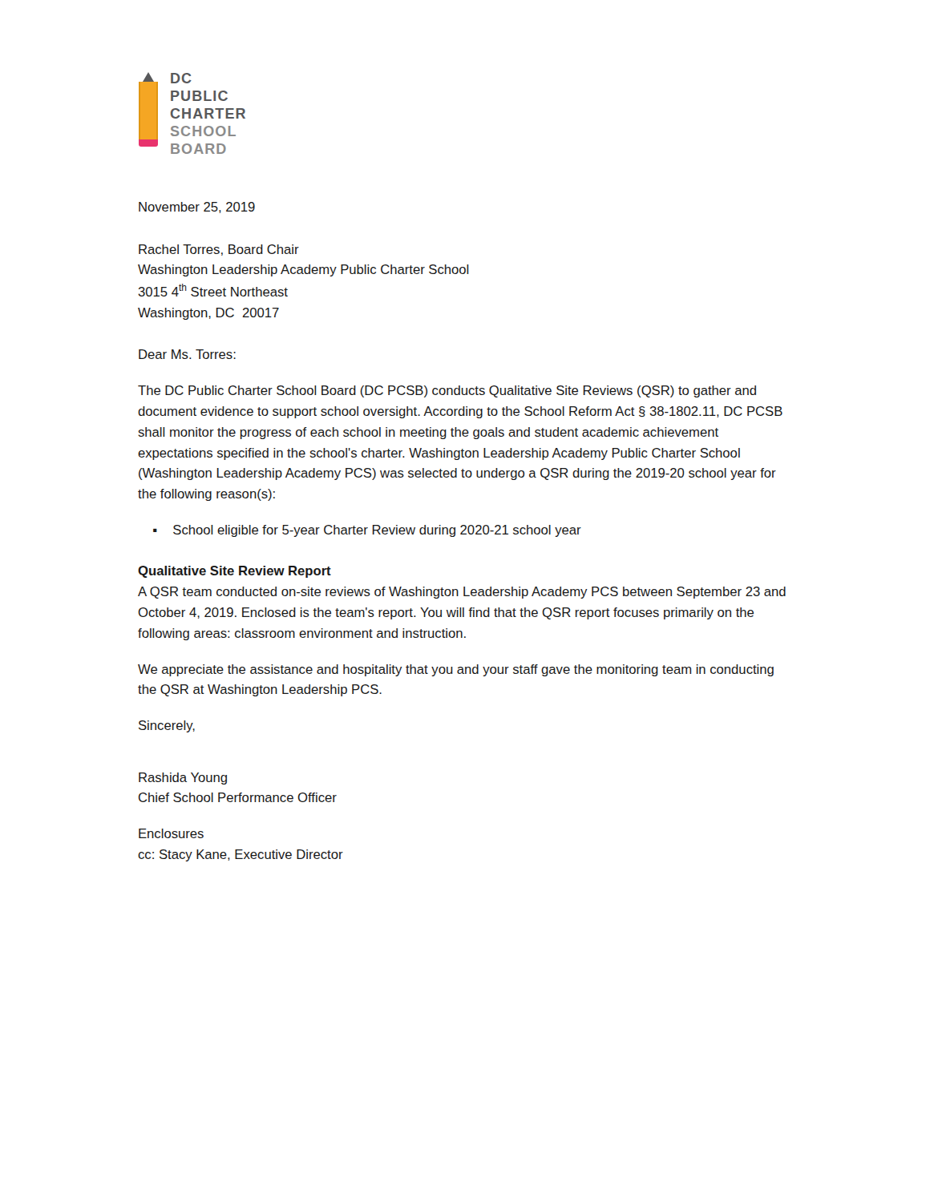DC
PUBLIC
CHARTER
SCHOOL
BOARD
November 25, 2019
Rachel Torres, Board Chair
Washington Leadership Academy Public Charter School
3015 4th Street Northeast
Washington, DC 20017
Dear Ms. Torres:
The DC Public Charter School Board (DC PCSB) conducts Qualitative Site Reviews (QSR) to gather and document evidence to support school oversight. According to the School Reform Act § 38-1802.11, DC PCSB shall monitor the progress of each school in meeting the goals and student academic achievement expectations specified in the school's charter. Washington Leadership Academy Public Charter School (Washington Leadership Academy PCS) was selected to undergo a QSR during the 2019-20 school year for the following reason(s):
School eligible for 5-year Charter Review during 2020-21 school year
Qualitative Site Review Report
A QSR team conducted on-site reviews of Washington Leadership Academy PCS between September 23 and October 4, 2019. Enclosed is the team's report. You will find that the QSR report focuses primarily on the following areas: classroom environment and instruction.
We appreciate the assistance and hospitality that you and your staff gave the monitoring team in conducting the QSR at Washington Leadership PCS.
Sincerely,
Rashida Young
Chief School Performance Officer
Enclosures
cc: Stacy Kane, Executive Director